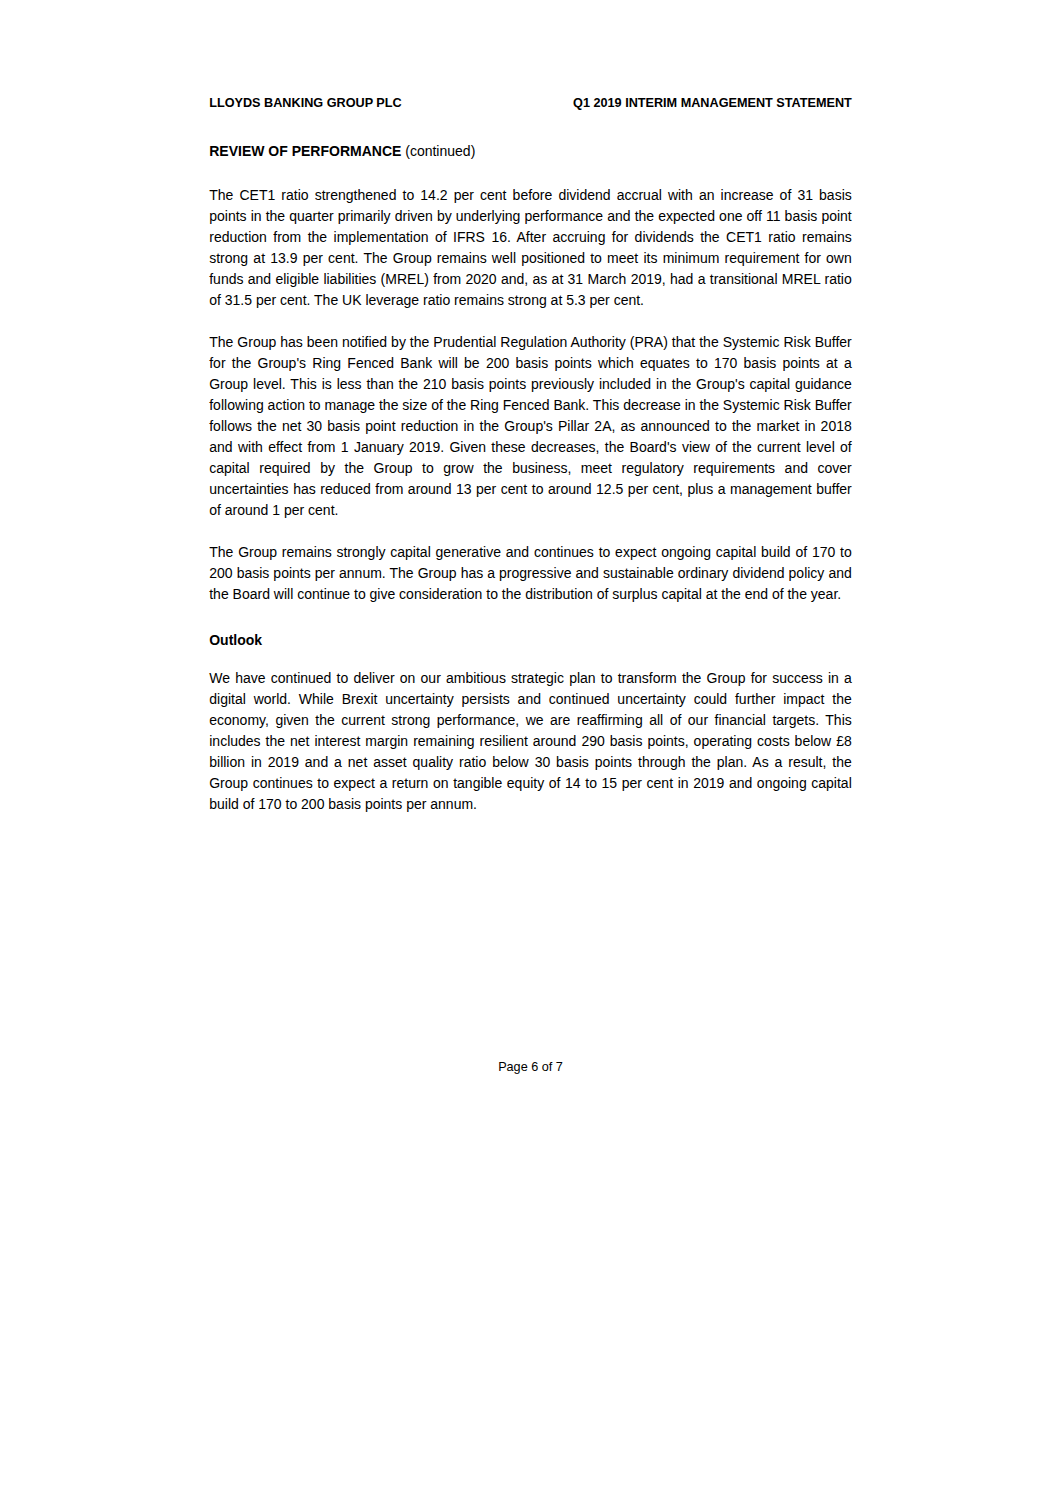LLOYDS BANKING GROUP PLC
Q1 2019 INTERIM MANAGEMENT STATEMENT
REVIEW OF PERFORMANCE (continued)
The CET1 ratio strengthened to 14.2 per cent before dividend accrual with an increase of 31 basis points in the quarter primarily driven by underlying performance and the expected one off 11 basis point reduction from the implementation of IFRS 16. After accruing for dividends the CET1 ratio remains strong at 13.9 per cent. The Group remains well positioned to meet its minimum requirement for own funds and eligible liabilities (MREL) from 2020 and, as at 31 March 2019, had a transitional MREL ratio of 31.5 per cent. The UK leverage ratio remains strong at 5.3 per cent.
The Group has been notified by the Prudential Regulation Authority (PRA) that the Systemic Risk Buffer for the Group's Ring Fenced Bank will be 200 basis points which equates to 170 basis points at a Group level. This is less than the 210 basis points previously included in the Group's capital guidance following action to manage the size of the Ring Fenced Bank. This decrease in the Systemic Risk Buffer follows the net 30 basis point reduction in the Group's Pillar 2A, as announced to the market in 2018 and with effect from 1 January 2019. Given these decreases, the Board's view of the current level of capital required by the Group to grow the business, meet regulatory requirements and cover uncertainties has reduced from around 13 per cent to around 12.5 per cent, plus a management buffer of around 1 per cent.
The Group remains strongly capital generative and continues to expect ongoing capital build of 170 to 200 basis points per annum. The Group has a progressive and sustainable ordinary dividend policy and the Board will continue to give consideration to the distribution of surplus capital at the end of the year.
Outlook
We have continued to deliver on our ambitious strategic plan to transform the Group for success in a digital world. While Brexit uncertainty persists and continued uncertainty could further impact the economy, given the current strong performance, we are reaffirming all of our financial targets. This includes the net interest margin remaining resilient around 290 basis points, operating costs below £8 billion in 2019 and a net asset quality ratio below 30 basis points through the plan. As a result, the Group continues to expect a return on tangible equity of 14 to 15 per cent in 2019 and ongoing capital build of 170 to 200 basis points per annum.
Page 6 of 7